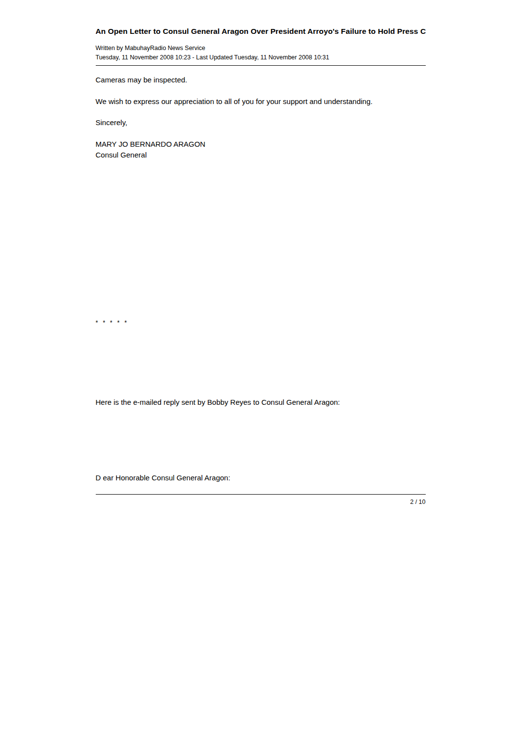An Open Letter to Consul General Aragon Over President Arroyo's Failure to Hold Press Conferences - Ma
Written by MabuhayRadio News Service
Tuesday, 11 November 2008 10:23 - Last Updated Tuesday, 11 November 2008 10:31
Cameras may be inspected.
We wish to express our appreciation to all of you for your support and understanding.
Sincerely,
MARY JO BERNARDO ARAGON Consul General
* * * * *
Here is the e-mailed reply sent by Bobby Reyes to Consul General Aragon:
D ear Honorable Consul General Aragon:
2 / 10